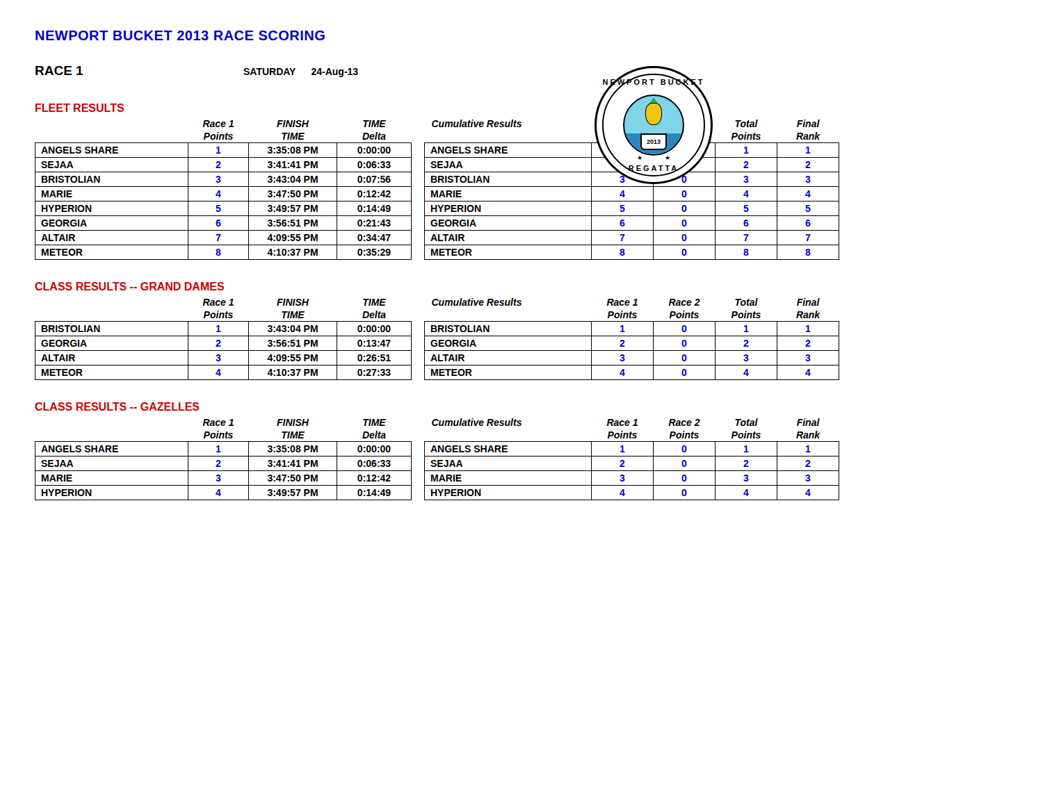NEWPORT BUCKET
2013
★ ★
REGATTA
NEWPORT BUCKET 2013 RACE SCORING
RACE 1 SATURDAY24-Aug-13
FLEET RESULTS
| | Race 1 | FINISH | TIME |
| --- | --- | --- | --- |
| | Points | TIME | Delta |
| ANGELS SHARE | 1 | 3:35:08 PM | 0:00:00 |
| SEJAA | 2 | 3:41:41 PM | 0:06:33 |
| BRISTOLIAN | 3 | 3:43:04 PM | 0:07:56 |
| MARIE | 4 | 3:47:50 PM | 0:12:42 |
| HYPERION | 5 | 3:49:57 PM | 0:14:49 |
| GEORGIA | 6 | 3:56:51 PM | 0:21:43 |
| ALTAIR | 7 | 4:09:55 PM | 0:34:47 |
| METEOR | 8 | 4:10:37 PM | 0:35:29 |
| Cumulative Results | Race 1 | Race 2 | Total | Final |
| --- | --- | --- | --- | --- |
| | Points | Points | Points | Rank |
| ANGELS SHARE | 1 | 0 | 1 | 1 |
| SEJAA | 2 | 0 | 2 | 2 |
| BRISTOLIAN | 3 | 0 | 3 | 3 |
| MARIE | 4 | 0 | 4 | 4 |
| HYPERION | 5 | 0 | 5 | 5 |
| GEORGIA | 6 | 0 | 6 | 6 |
| ALTAIR | 7 | 0 | 7 | 7 |
| METEOR | 8 | 0 | 8 | 8 |
CLASS RESULTS -- GRAND DAMES
| | Race 1 | FINISH | TIME |
| --- | --- | --- | --- |
| | Points | TIME | Delta |
| BRISTOLIAN | 1 | 3:43:04 PM | 0:00:00 |
| GEORGIA | 2 | 3:56:51 PM | 0:13:47 |
| ALTAIR | 3 | 4:09:55 PM | 0:26:51 |
| METEOR | 4 | 4:10:37 PM | 0:27:33 |
| Cumulative Results | Race 1 | Race 2 | Total | Final |
| --- | --- | --- | --- | --- |
| | Points | Points | Points | Rank |
| BRISTOLIAN | 1 | 0 | 1 | 1 |
| GEORGIA | 2 | 0 | 2 | 2 |
| ALTAIR | 3 | 0 | 3 | 3 |
| METEOR | 4 | 0 | 4 | 4 |
CLASS RESULTS -- GAZELLES
| | Race 1 | FINISH | TIME |
| --- | --- | --- | --- |
| | Points | TIME | Delta |
| ANGELS SHARE | 1 | 3:35:08 PM | 0:00:00 |
| SEJAA | 2 | 3:41:41 PM | 0:06:33 |
| MARIE | 3 | 3:47:50 PM | 0:12:42 |
| HYPERION | 4 | 3:49:57 PM | 0:14:49 |
| Cumulative Results | Race 1 | Race 2 | Total | Final |
| --- | --- | --- | --- | --- |
| | Points | Points | Points | Rank |
| ANGELS SHARE | 1 | 0 | 1 | 1 |
| SEJAA | 2 | 0 | 2 | 2 |
| MARIE | 3 | 0 | 3 | 3 |
| HYPERION | 4 | 0 | 4 | 4 |